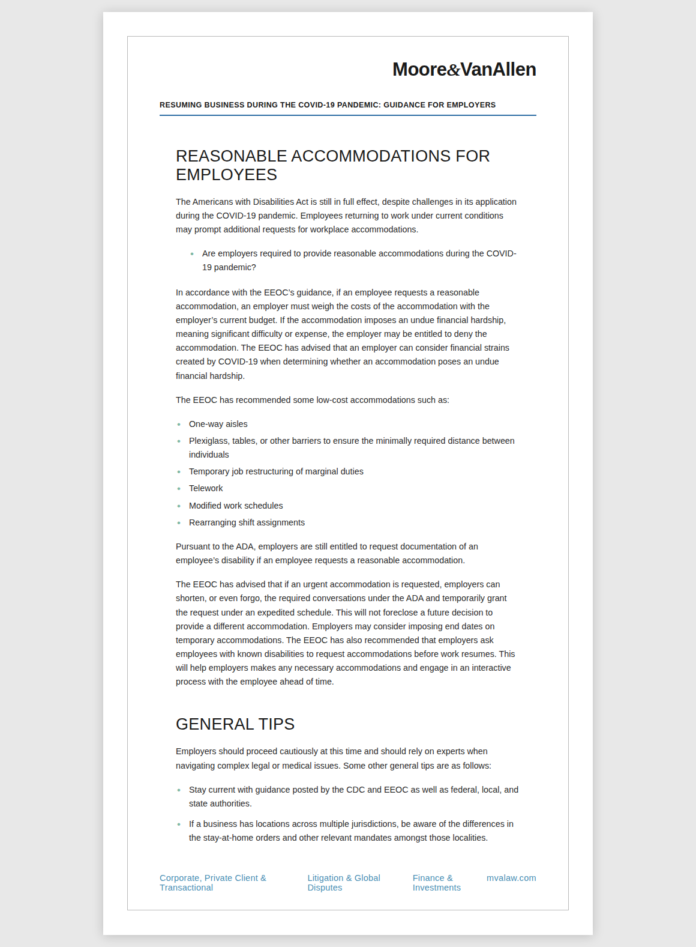Moore&VanAllen
Resuming Business During the COVID-19 Pandemic: Guidance for Employers
Reasonable Accommodations for Employees
The Americans with Disabilities Act is still in full effect, despite challenges in its application during the COVID-19 pandemic. Employees returning to work under current conditions may prompt additional requests for workplace accommodations.
Are employers required to provide reasonable accommodations during the COVID-19 pandemic?
In accordance with the EEOC’s guidance, if an employee requests a reasonable accommodation, an employer must weigh the costs of the accommodation with the employer’s current budget. If the accommodation imposes an undue financial hardship, meaning significant difficulty or expense, the employer may be entitled to deny the accommodation. The EEOC has advised that an employer can consider financial strains created by COVID-19 when determining whether an accommodation poses an undue financial hardship.
The EEOC has recommended some low-cost accommodations such as:
One-way aisles
Plexiglass, tables, or other barriers to ensure the minimally required distance between individuals
Temporary job restructuring of marginal duties
Telework
Modified work schedules
Rearranging shift assignments
Pursuant to the ADA, employers are still entitled to request documentation of an employee’s disability if an employee requests a reasonable accommodation.
The EEOC has advised that if an urgent accommodation is requested, employers can shorten, or even forgo, the required conversations under the ADA and temporarily grant the request under an expedited schedule. This will not foreclose a future decision to provide a different accommodation. Employers may consider imposing end dates on temporary accommodations. The EEOC has also recommended that employers ask employees with known disabilities to request accommodations before work resumes. This will help employers makes any necessary accommodations and engage in an interactive process with the employee ahead of time.
General Tips
Employers should proceed cautiously at this time and should rely on experts when navigating complex legal or medical issues. Some other general tips are as follows:
Stay current with guidance posted by the CDC and EEOC as well as federal, local, and state authorities.
If a business has locations across multiple jurisdictions, be aware of the differences in the stay-at-home orders and other relevant mandates amongst those localities.
Corporate, Private Client & Transactional Litigation & Global Disputes Finance & Investments
mvalaw.com